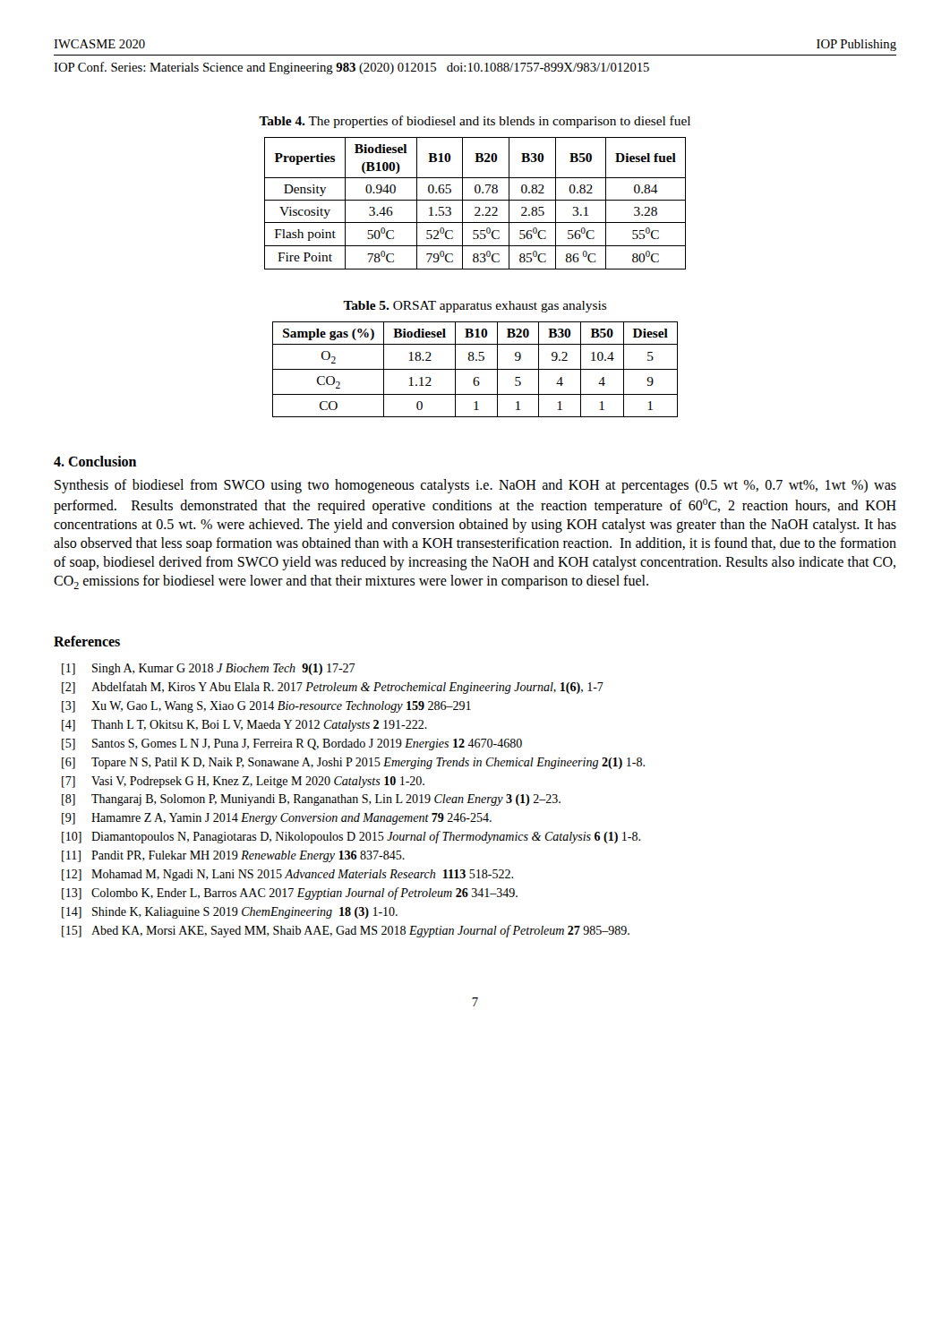IWCASME 2020 IOP Publishing
IOP Conf. Series: Materials Science and Engineering 983 (2020) 012015 doi:10.1088/1757-899X/983/1/012015
Table 4. The properties of biodiesel and its blends in comparison to diesel fuel
| Properties | Biodiesel (B100) | B10 | B20 | B30 | B50 | Diesel fuel |
| --- | --- | --- | --- | --- | --- | --- |
| Density | 0.940 | 0.65 | 0.78 | 0.82 | 0.82 | 0.84 |
| Viscosity | 3.46 | 1.53 | 2.22 | 2.85 | 3.1 | 3.28 |
| Flash point | 50 0 C | 52 0 C | 55 0 C | 56 0 C | 56 0 C | 55 0 C |
| Fire Point | 78 0 C | 79 0 C | 83 0 C | 85 0 C | 86 0 C | 80 0 C |
Table 5. ORSAT apparatus exhaust gas analysis
| Sample gas (%) | Biodiesel | B10 | B20 | B30 | B50 | Diesel |
| --- | --- | --- | --- | --- | --- | --- |
| O 2 | 18.2 | 8.5 | 9 | 9.2 | 10.4 | 5 |
| CO 2 | 1.12 | 6 | 5 | 4 | 4 | 9 |
| CO | 0 | 1 | 1 | 1 | 1 | 1 |
4. Conclusion
Synthesis of biodiesel from SWCO using two homogeneous catalysts i.e. NaOH and KOH at percentages (0.5 wt %, 0.7 wt%, 1wt %) was performed. Results demonstrated that the required operative conditions at the reaction temperature of 600C, 2 reaction hours, and KOH concentrations at 0.5 wt. % were achieved. The yield and conversion obtained by using KOH catalyst was greater than the NaOH catalyst. It has also observed that less soap formation was obtained than with a KOH transesterification reaction. In addition, it is found that, due to the formation of soap, biodiesel derived from SWCO yield was reduced by increasing the NaOH and KOH catalyst concentration. Results also indicate that CO, CO2 emissions for biodiesel were lower and that their mixtures were lower in comparison to diesel fuel.
References
Singh A, Kumar G 2018 J Biochem Tech 9(1) 17-27
Abdelfatah M, Kiros Y Abu Elala R. 2017 Petroleum & Petrochemical Engineering Journal, 1(6), 1-7
Xu W, Gao L, Wang S, Xiao G 2014 Bio-resource Technology 159 286–291
Thanh L T, Okitsu K, Boi L V, Maeda Y 2012 Catalysts 2 191-222.
Santos S, Gomes L N J, Puna J, Ferreira R Q, Bordado J 2019 Energies 12 4670-4680
Topare N S, Patil K D, Naik P, Sonawane A, Joshi P 2015 Emerging Trends in Chemical Engineering 2(1) 1-8.
Vasi V, Podrepsek G H, Knez Z, Leitge M 2020 Catalysts 10 1-20.
Thangaraj B, Solomon P, Muniyandi B, Ranganathan S, Lin L 2019 Clean Energy 3 (1) 2–23.
Hamamre Z A, Yamin J 2014 Energy Conversion and Management 79 246-254.
Diamantopoulos N, Panagiotaras D, Nikolopoulos D 2015 Journal of Thermodynamics & Catalysis 6 (1) 1-8.
Pandit PR, Fulekar MH 2019 Renewable Energy 136 837-845.
Mohamad M, Ngadi N, Lani NS 2015 Advanced Materials Research 1113 518-522.
Colombo K, Ender L, Barros AAC 2017 Egyptian Journal of Petroleum 26 341–349.
Shinde K, Kaliaguine S 2019 ChemEngineering 18 (3) 1-10.
Abed KA, Morsi AKE, Sayed MM, Shaib AAE, Gad MS 2018 Egyptian Journal of Petroleum 27 985–989.
7